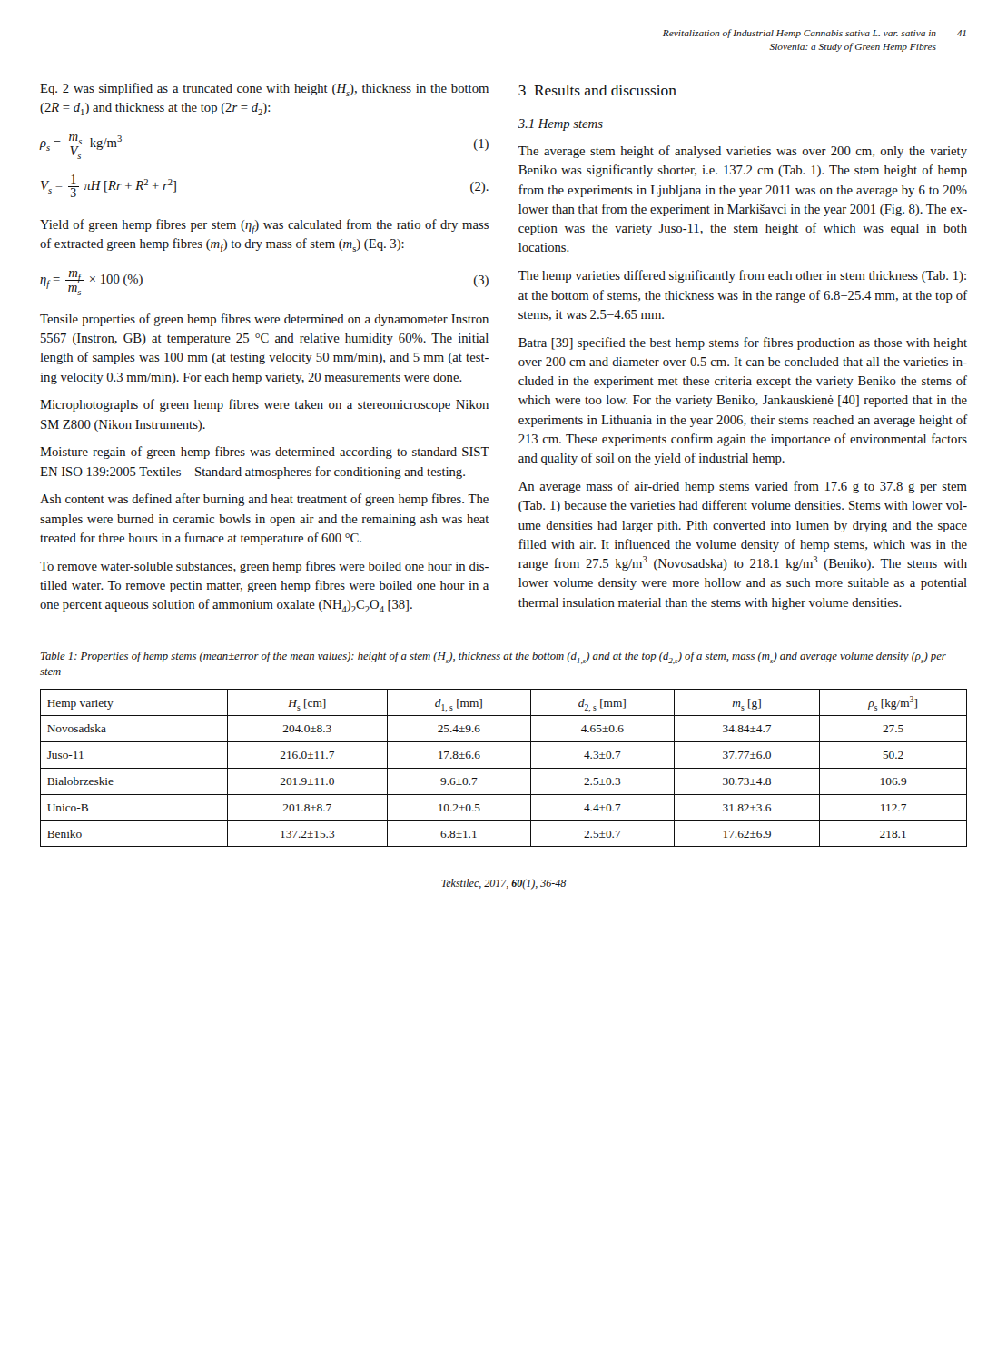Revitalization of Industrial Hemp Cannabis sativa L. var. sativa in
Slovenia: a Study of Green Hemp Fibres
41
Eq. 2 was simplified as a truncated cone with height (Hs), thickness in the bottom (2R = d1) and thickness at the top (2r = d2):
ρs = ms Vs kg/m3 (1)
Vs = 13 πH [Rr + R2 + r2] (2).
Yield of green hemp fibres per stem (ηf) was calculated from the ratio of dry mass of extracted green hemp fibres (mf) to dry mass of stem (ms) (Eq. 3):
ηf = mf ms × 100 (%) (3)
Tensile properties of green hemp fibres were determined on a dynamometer Instron 5567 (Instron, GB) at temperature 25 °C and relative humidity 60%. The initial length of samples was 100 mm (at testing velocity 50 mm/min), and 5 mm (at testing velocity 0.3 mm/min). For each hemp variety, 20 measurements were done.
Microphotographs of green hemp fibres were taken on a stereomicroscope Nikon SM Z800 (Nikon Instruments).
Moisture regain of green hemp fibres was determined according to standard SIST EN ISO 139:2005 Textiles – Standard atmospheres for conditioning and testing.
Ash content was defined after burning and heat treatment of green hemp fibres. The samples were burned in ceramic bowls in open air and the remaining ash was heat treated for three hours in a furnace at temperature of 600 °C.
To remove water-soluble substances, green hemp fibres were boiled one hour in distilled water. To remove pectin matter, green hemp fibres were boiled one hour in a one percent aqueous solution of ammonium oxalate (NH4)2C2O4 [38].
3 Results and discussion
3.1 Hemp stems
The average stem height of analysed varieties was over 200 cm, only the variety Beniko was significantly shorter, i.e. 137.2 cm (Tab. 1). The stem height of hemp from the experiments in Ljubljana in the year 2011 was on the average by 6 to 20% lower than that from the experiment in Markišavci in the year 2001 (Fig. 8). The exception was the variety Juso-11, the stem height of which was equal in both locations.
The hemp varieties differed significantly from each other in stem thickness (Tab. 1): at the bottom of stems, the thickness was in the range of 6.8−25.4 mm, at the top of stems, it was 2.5−4.65 mm.
Batra [39] specified the best hemp stems for fibres production as those with height over 200 cm and diameter over 0.5 cm. It can be concluded that all the varieties included in the experiment met these criteria except the variety Beniko the stems of which were too low. For the variety Beniko, Jankauskienė [40] reported that in the experiments in Lithuania in the year 2006, their stems reached an average height of 213 cm. These experiments confirm again the importance of environmental factors and quality of soil on the yield of industrial hemp.
An average mass of air-dried hemp stems varied from 17.6 g to 37.8 g per stem (Tab. 1) because the varieties had different volume densities. Stems with lower volume densities had larger pith. Pith converted into lumen by drying and the space filled with air. It influenced the volume density of hemp stems, which was in the range from 27.5 kg/m3 (Novosadska) to 218.1 kg/m3 (Beniko). The stems with lower volume density were more hollow and as such more suitable as a potential thermal insulation material than the stems with higher volume densities.
Table 1: Properties of hemp stems (mean±error of the mean values): height of a stem (Hs), thickness at the bottom (d1,s) and at the top (d2,s) of a stem, mass (ms) and average volume density (ρs) per stem
| Hemp variety | H s [cm] | d 1, s [mm] | d 2, s [mm] | m s [g] | ρ s [kg/m 3 ] |
| --- | --- | --- | --- | --- | --- |
| Novosadska | 204.0±8.3 | 25.4±9.6 | 4.65±0.6 | 34.84±4.7 | 27.5 |
| Juso-11 | 216.0±11.7 | 17.8±6.6 | 4.3±0.7 | 37.77±6.0 | 50.2 |
| Bialobrzeskie | 201.9±11.0 | 9.6±0.7 | 2.5±0.3 | 30.73±4.8 | 106.9 |
| Unico-B | 201.8±8.7 | 10.2±0.5 | 4.4±0.7 | 31.82±3.6 | 112.7 |
| Beniko | 137.2±15.3 | 6.8±1.1 | 2.5±0.7 | 17.62±6.9 | 218.1 |
Tekstilec, 2017, 60(1), 36-48